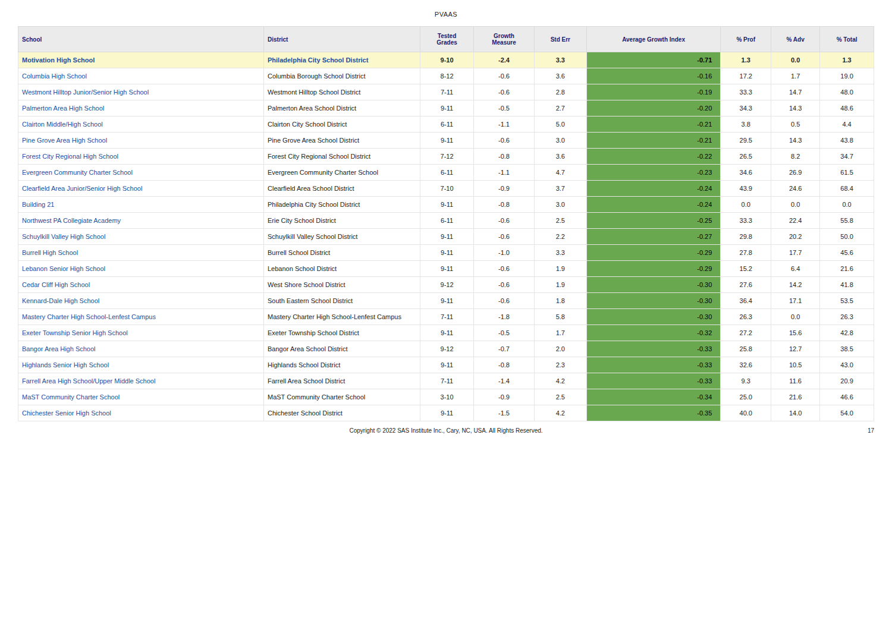PVAAS
| School | District | Tested Grades | Growth Measure | Std Err | Average Growth Index | % Prof | % Adv | % Total |
| --- | --- | --- | --- | --- | --- | --- | --- | --- |
| Motivation High School | Philadelphia City School District | 9-10 | -2.4 | 3.3 | -0.71 | 1.3 | 0.0 | 1.3 |
| Columbia High School | Columbia Borough School District | 8-12 | -0.6 | 3.6 | -0.16 | 17.2 | 1.7 | 19.0 |
| Westmont Hilltop Junior/Senior High School | Westmont Hilltop School District | 7-11 | -0.6 | 2.8 | -0.19 | 33.3 | 14.7 | 48.0 |
| Palmerton Area High School | Palmerton Area School District | 9-11 | -0.5 | 2.7 | -0.20 | 34.3 | 14.3 | 48.6 |
| Clairton Middle/High School | Clairton City School District | 6-11 | -1.1 | 5.0 | -0.21 | 3.8 | 0.5 | 4.4 |
| Pine Grove Area High School | Pine Grove Area School District | 9-11 | -0.6 | 3.0 | -0.21 | 29.5 | 14.3 | 43.8 |
| Forest City Regional High School | Forest City Regional School District | 7-12 | -0.8 | 3.6 | -0.22 | 26.5 | 8.2 | 34.7 |
| Evergreen Community Charter School | Evergreen Community Charter School | 6-11 | -1.1 | 4.7 | -0.23 | 34.6 | 26.9 | 61.5 |
| Clearfield Area Junior/Senior High School | Clearfield Area School District | 7-10 | -0.9 | 3.7 | -0.24 | 43.9 | 24.6 | 68.4 |
| Building 21 | Philadelphia City School District | 9-11 | -0.8 | 3.0 | -0.24 | 0.0 | 0.0 | 0.0 |
| Northwest PA Collegiate Academy | Erie City School District | 6-11 | -0.6 | 2.5 | -0.25 | 33.3 | 22.4 | 55.8 |
| Schuylkill Valley High School | Schuylkill Valley School District | 9-11 | -0.6 | 2.2 | -0.27 | 29.8 | 20.2 | 50.0 |
| Burrell High School | Burrell School District | 9-11 | -1.0 | 3.3 | -0.29 | 27.8 | 17.7 | 45.6 |
| Lebanon Senior High School | Lebanon School District | 9-11 | -0.6 | 1.9 | -0.29 | 15.2 | 6.4 | 21.6 |
| Cedar Cliff High School | West Shore School District | 9-12 | -0.6 | 1.9 | -0.30 | 27.6 | 14.2 | 41.8 |
| Kennard-Dale High School | South Eastern School District | 9-11 | -0.6 | 1.8 | -0.30 | 36.4 | 17.1 | 53.5 |
| Mastery Charter High School-Lenfest Campus | Mastery Charter High School-Lenfest Campus | 7-11 | -1.8 | 5.8 | -0.30 | 26.3 | 0.0 | 26.3 |
| Exeter Township Senior High School | Exeter Township School District | 9-11 | -0.5 | 1.7 | -0.32 | 27.2 | 15.6 | 42.8 |
| Bangor Area High School | Bangor Area School District | 9-12 | -0.7 | 2.0 | -0.33 | 25.8 | 12.7 | 38.5 |
| Highlands Senior High School | Highlands School District | 9-11 | -0.8 | 2.3 | -0.33 | 32.6 | 10.5 | 43.0 |
| Farrell Area High School/Upper Middle School | Farrell Area School District | 7-11 | -1.4 | 4.2 | -0.33 | 9.3 | 11.6 | 20.9 |
| MaST Community Charter School | MaST Community Charter School | 3-10 | -0.9 | 2.5 | -0.34 | 25.0 | 21.6 | 46.6 |
| Chichester Senior High School | Chichester School District | 9-11 | -1.5 | 4.2 | -0.35 | 40.0 | 14.0 | 54.0 |
Copyright © 2022 SAS Institute Inc., Cary, NC, USA. All Rights Reserved. 17